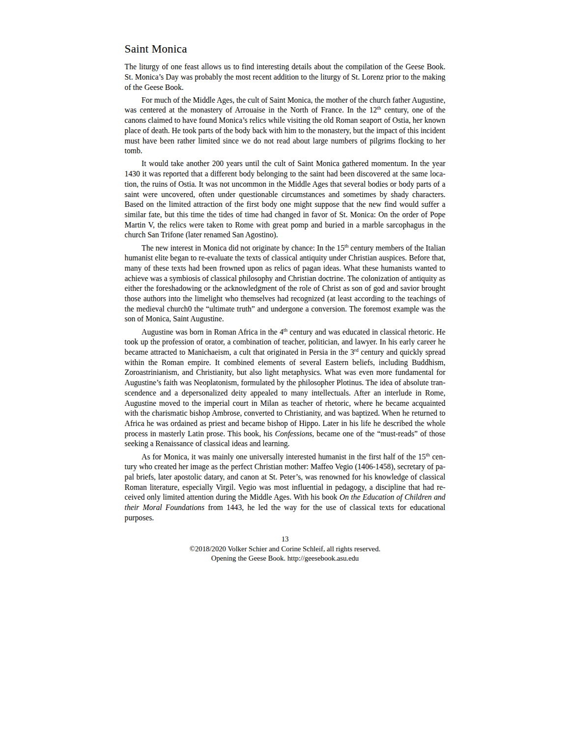Saint Monica
The liturgy of one feast allows us to find interesting details about the compilation of the Geese Book. St. Monica’s Day was probably the most recent addition to the liturgy of St. Lorenz prior to the making of the Geese Book.
For much of the Middle Ages, the cult of Saint Monica, the mother of the church father Augustine, was centered at the monastery of Arrouaise in the North of France. In the 12th century, one of the canons claimed to have found Monica’s relics while visiting the old Roman seaport of Ostia, her known place of death. He took parts of the body back with him to the monastery, but the impact of this incident must have been rather limited since we do not read about large numbers of pilgrims flocking to her tomb.
It would take another 200 years until the cult of Saint Monica gathered momentum. In the year 1430 it was reported that a different body belonging to the saint had been discovered at the same location, the ruins of Ostia. It was not uncommon in the Middle Ages that several bodies or body parts of a saint were uncovered, often under questionable circumstances and sometimes by shady characters. Based on the limited attraction of the first body one might suppose that the new find would suffer a similar fate, but this time the tides of time had changed in favor of St. Monica: On the order of Pope Martin V, the relics were taken to Rome with great pomp and buried in a marble sarcophagus in the church San Trifone (later renamed San Agostino).
The new interest in Monica did not originate by chance: In the 15th century members of the Italian humanist elite began to re-evaluate the texts of classical antiquity under Christian auspices. Before that, many of these texts had been frowned upon as relics of pagan ideas. What these humanists wanted to achieve was a symbiosis of classical philosophy and Christian doctrine. The colonization of antiquity as either the foreshadowing or the acknowledgment of the role of Christ as son of god and savior brought those authors into the limelight who themselves had recognized (at least according to the teachings of the medieval church0 the “ultimate truth” and undergone a conversion. The foremost example was the son of Monica, Saint Augustine.
Augustine was born in Roman Africa in the 4th century and was educated in classical rhetoric. He took up the profession of orator, a combination of teacher, politician, and lawyer. In his early career he became attracted to Manichaeism, a cult that originated in Persia in the 3rd century and quickly spread within the Roman empire. It combined elements of several Eastern beliefs, including Buddhism, Zoroastrinianism, and Christianity, but also light metaphysics. What was even more fundamental for Augustine’s faith was Neoplatonism, formulated by the philosopher Plotinus. The idea of absolute transcendence and a depersonalized deity appealed to many intellectuals. After an interlude in Rome, Augustine moved to the imperial court in Milan as teacher of rhetoric, where he became acquainted with the charismatic bishop Ambrose, converted to Christianity, and was baptized. When he returned to Africa he was ordained as priest and became bishop of Hippo. Later in his life he described the whole process in masterly Latin prose. This book, his Confessions, became one of the “must-reads” of those seeking a Renaissance of classical ideas and learning.
As for Monica, it was mainly one universally interested humanist in the first half of the 15th century who created her image as the perfect Christian mother: Maffeo Vegio (1406-1458), secretary of papal briefs, later apostolic datary, and canon at St. Peter’s, was renowned for his knowledge of classical Roman literature, especially Virgil. Vegio was most influential in pedagogy, a discipline that had received only limited attention during the Middle Ages. With his book On the Education of Children and their Moral Foundations from 1443, he led the way for the use of classical texts for educational purposes.
13
©2018/2020 Volker Schier and Corine Schleif, all rights reserved.
Opening the Geese Book. http://geesebook.asu.edu